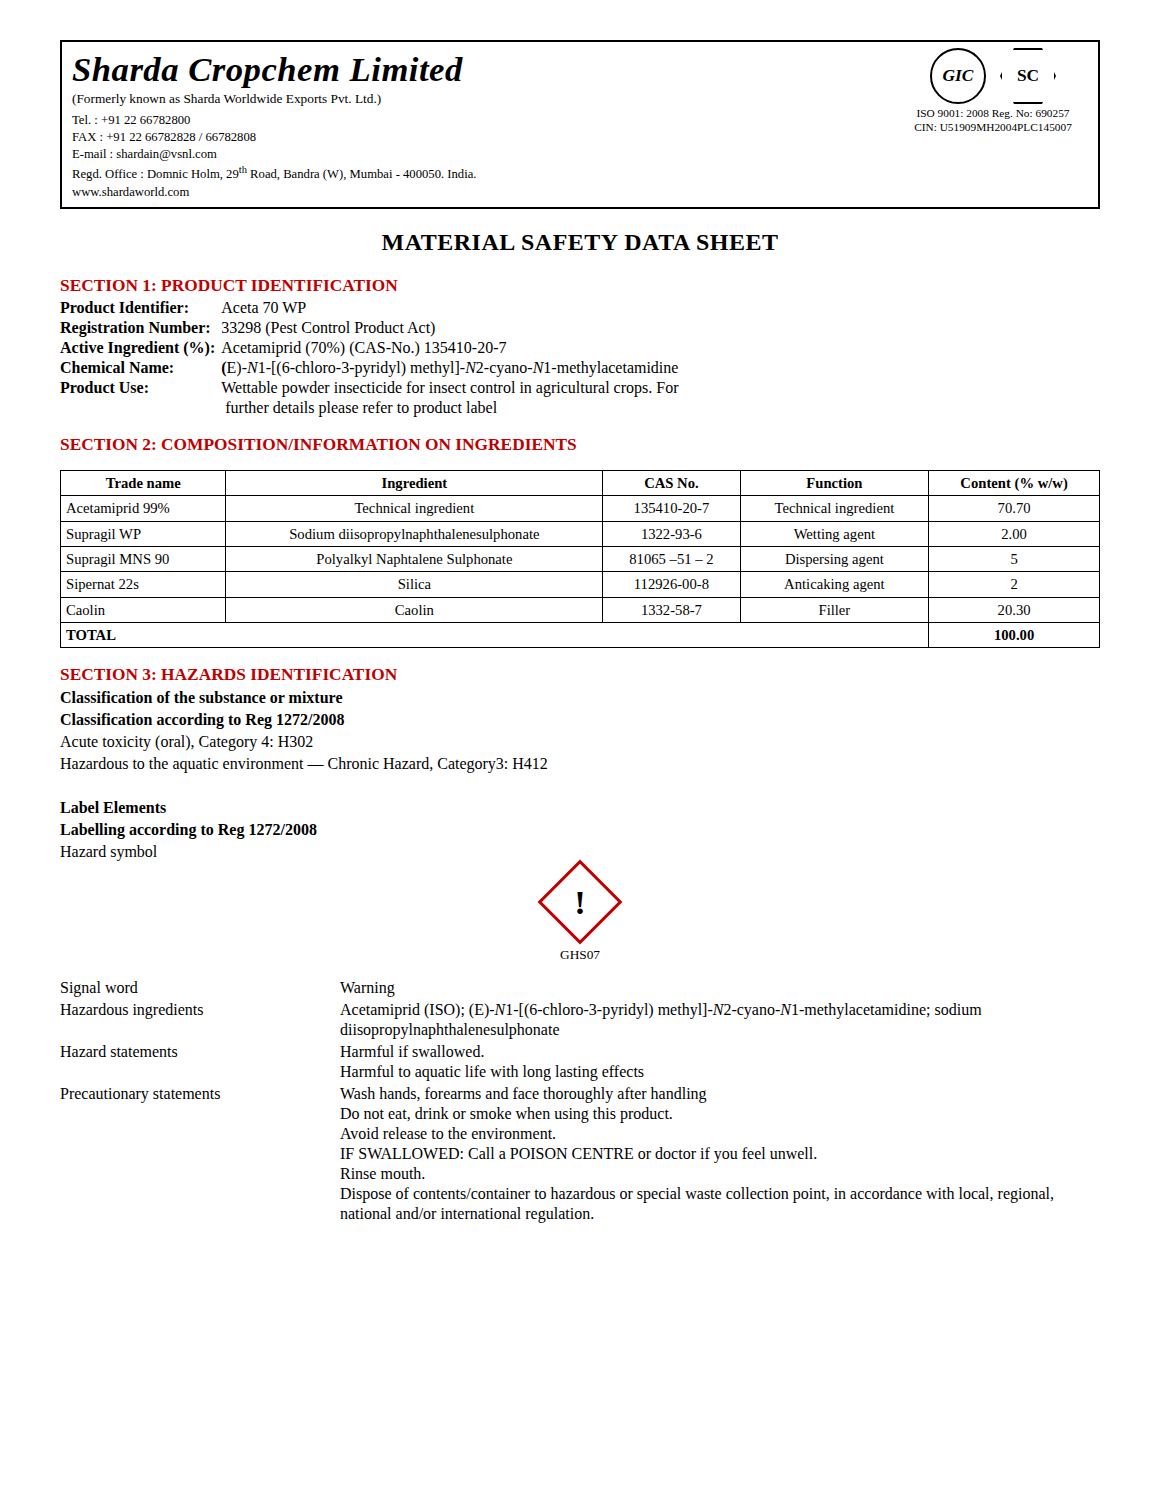Sharda Cropchem Limited
(Formerly known as Sharda Worldwide Exports Pvt. Ltd.)
Tel. : +91 22 66782800
FAX : +91 22 66782828 / 66782808
E-mail : shardain@vsnl.com
Regd. Office : Domnic Holm, 29th Road, Bandra (W), Mumbai - 400050. India.
www.shardaworld.com
GIC
SC
ISO 9001: 2008 Reg. No: 690257
CIN: U51909MH2004PLC145007
MATERIAL SAFETY DATA SHEET
SECTION 1: PRODUCT IDENTIFICATION
| Product Identifier: | Aceta 70 WP |
| Registration Number: | 33298 (Pest Control Product Act) |
| Active Ingredient (%): | Acetamiprid (70%) (CAS-No.) 135410-20-7 |
| Chemical Name: | ( E)- N 1-[(6-chloro-3-pyridyl) methyl]- N 2-cyano- N 1-methylacetamidine |
| Product Use: | Wettable powder insecticide for insect control in agricultural crops. For further details please refer to product label |
SECTION 2: COMPOSITION/INFORMATION ON INGREDIENTS
| Trade name | Ingredient | CAS No. | Function | Content (% w/w) |
| --- | --- | --- | --- | --- |
| Acetamiprid 99% | Technical ingredient | 135410-20-7 | Technical ingredient | 70.70 |
| Supragil WP | Sodium diisopropylnaphthalenesulphonate | 1322-93-6 | Wetting agent | 2.00 |
| Supragil MNS 90 | Polyalkyl Naphtalene Sulphonate | 81065 –51 – 2 | Dispersing agent | 5 |
| Sipernat 22s | Silica | 112926-00-8 | Anticaking agent | 2 |
| Caolin | Caolin | 1332-58-7 | Filler | 20.30 |
| TOTAL | 100.00 |
SECTION 3: HAZARDS IDENTIFICATION
Classification of the substance or mixture
Classification according to Reg 1272/2008
Acute toxicity (oral), Category 4: H302
Hazardous to the aquatic environment — Chronic Hazard, Category3: H412
Label Elements
Labelling according to Reg 1272/2008
Hazard symbol
!
GHS07
| Signal word | Warning |
| Hazardous ingredients | Acetamiprid (ISO); (E)- N 1-[(6-chloro-3-pyridyl) methyl]- N 2-cyano- N 1-methylacetamidine; sodium diisopropylnaphthalenesulphonate |
| Hazard statements | Harmful if swallowed. Harmful to aquatic life with long lasting effects |
| Precautionary statements | Wash hands, forearms and face thoroughly after handling Do not eat, drink or smoke when using this product. Avoid release to the environment. IF SWALLOWED: Call a POISON CENTRE or doctor if you feel unwell. Rinse mouth. Dispose of contents/container to hazardous or special waste collection point, in accordance with local, regional, national and/or international regulation. |